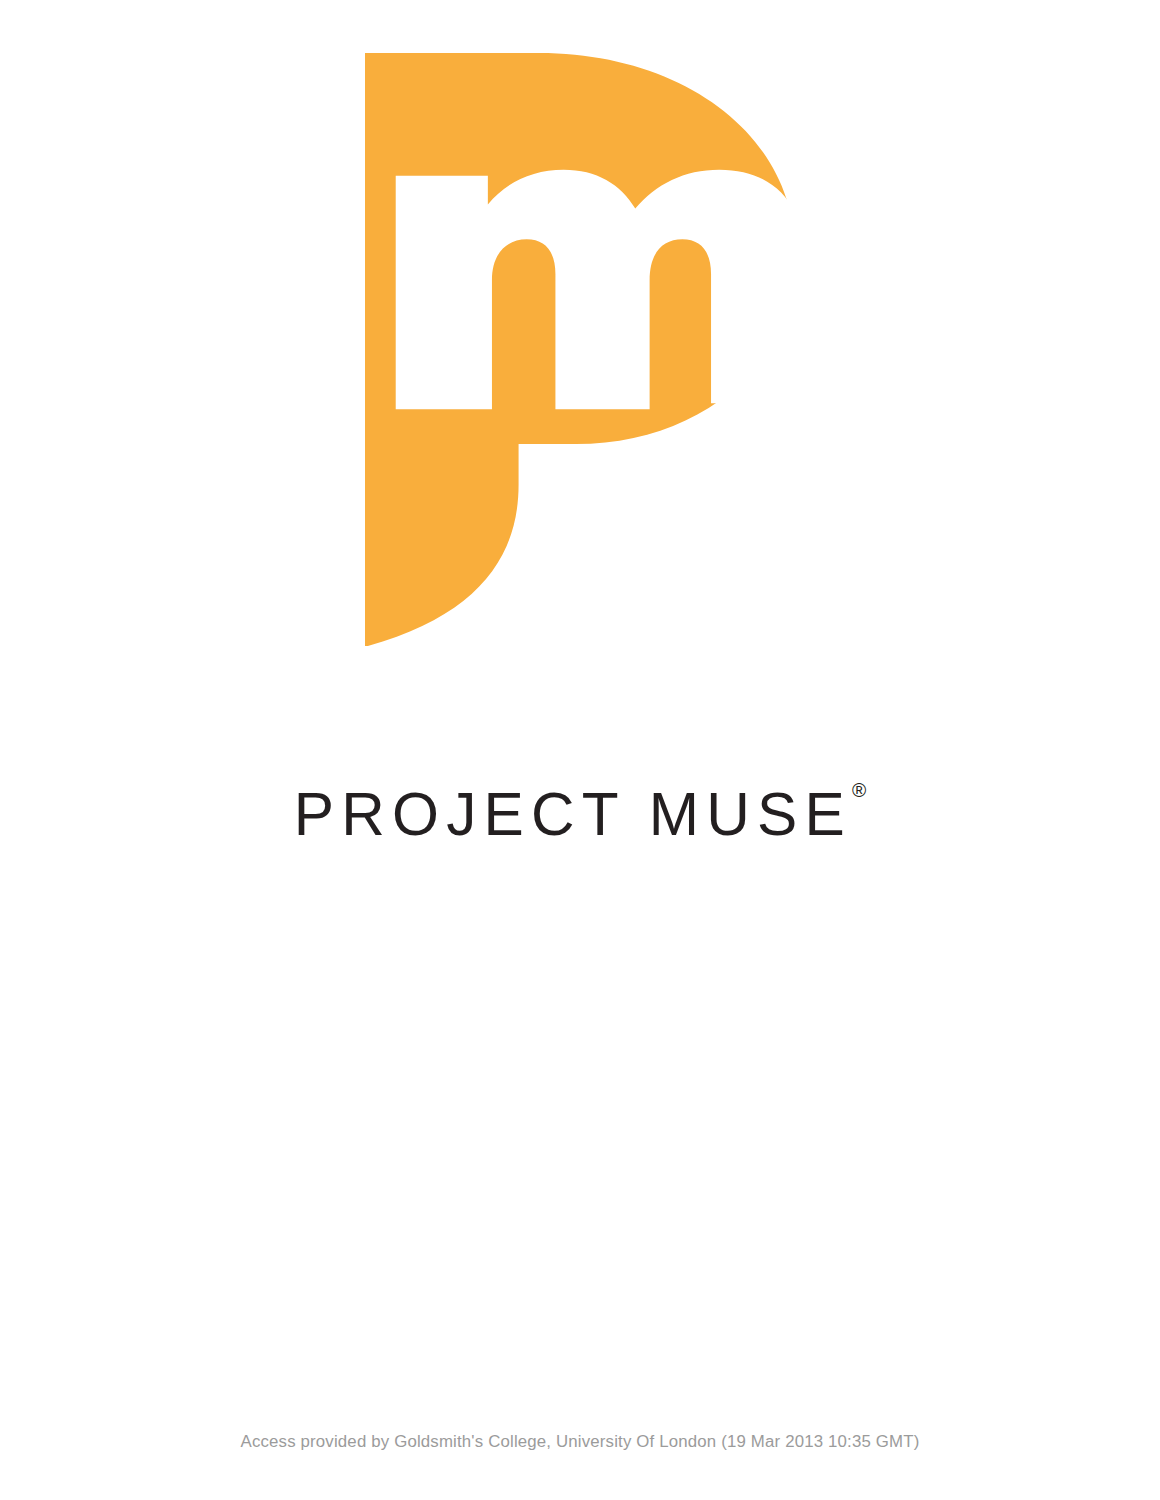PROJECT MUSE®
Access provided by Goldsmith's College, University Of London (19 Mar 2013 10:35 GMT)